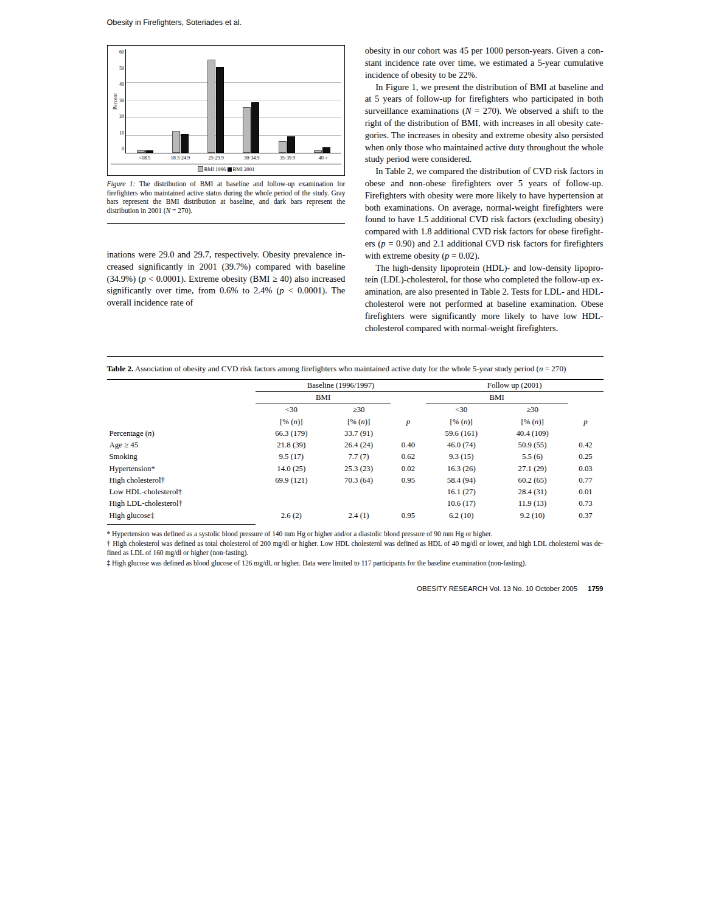Obesity in Firefighters, Soteriades et al.
Percent
60 50 40 30 20 10 0
<18.5 18.5-24.9 25-29.9 30-34.9 35-39.9 40 +
BMI 1996 BMI 2001
Figure 1: The distribution of BMI at baseline and follow-up examination for firefighters who maintained active status during the whole period of the study. Gray bars represent the BMI distribution at baseline, and dark bars represent the distribution in 2001 (N = 270).
inations were 29.0 and 29.7, respectively. Obesity prevalence increased significantly in 2001 (39.7%) compared with baseline (34.9%) (p < 0.0001). Extreme obesity (BMI ≥ 40) also increased significantly over time, from 0.6% to 2.4% (p < 0.0001). The overall incidence rate of
obesity in our cohort was 45 per 1000 person-years. Given a constant incidence rate over time, we estimated a 5-year cumulative incidence of obesity to be 22%.
In Figure 1, we present the distribution of BMI at baseline and at 5 years of follow-up for firefighters who participated in both surveillance examinations (N = 270). We observed a shift to the right of the distribution of BMI, with increases in all obesity categories. The increases in obesity and extreme obesity also persisted when only those who maintained active duty throughout the whole study period were considered.
In Table 2, we compared the distribution of CVD risk factors in obese and non-obese firefighters over 5 years of follow-up. Firefighters with obesity were more likely to have hypertension at both examinations. On average, normal-weight firefighters were found to have 1.5 additional CVD risk factors (excluding obesity) compared with 1.8 additional CVD risk factors for obese firefighters (p = 0.90) and 2.1 additional CVD risk factors for firefighters with extreme obesity (p = 0.02).
The high-density lipoprotein (HDL)- and low-density lipoprotein (LDL)-cholesterol, for those who completed the follow-up examination, are also presented in Table 2. Tests for LDL- and HDL-cholesterol were not performed at baseline examination. Obese firefighters were significantly more likely to have low HDL-cholesterol compared with normal-weight firefighters.
Table 2. Association of obesity and CVD risk factors among firefighters who maintained active duty for the whole 5-year study period (n = 270)
| | Baseline (1996/1997) | Follow up (2001) |
| --- | --- | --- |
| | BMI | | BMI | |
| | <30 | ≥30 | | <30 | ≥30 | |
| | [% ( n )] | [% ( n )] | p | [% ( n )] | [% ( n )] | p |
| Percentage ( n ) | 66.3 (179) | 33.7 (91) | | 59.6 (161) | 40.4 (109) | |
| Age ≥ 45 | 21.8 (39) | 26.4 (24) | 0.40 | 46.0 (74) | 50.9 (55) | 0.42 |
| Smoking | 9.5 (17) | 7.7 (7) | 0.62 | 9.3 (15) | 5.5 (6) | 0.25 |
| Hypertension* | 14.0 (25) | 25.3 (23) | 0.02 | 16.3 (26) | 27.1 (29) | 0.03 |
| High cholesterol† | 69.9 (121) | 70.3 (64) | 0.95 | 58.4 (94) | 60.2 (65) | 0.77 |
| Low HDL-cholesterol† | | | | 16.1 (27) | 28.4 (31) | 0.01 |
| High LDL-cholesterol† | | | | 10.6 (17) | 11.9 (13) | 0.73 |
| High glucose‡ | 2.6 (2) | 2.4 (1) | 0.95 | 6.2 (10) | 9.2 (10) | 0.37 |
* Hypertension was defined as a systolic blood pressure of 140 mm Hg or higher and/or a diastolic blood pressure of 90 mm Hg or higher.
† High cholesterol was defined as total cholesterol of 200 mg/dl or higher. Low HDL cholesterol was defined as HDL of 40 mg/dl or lower, and high LDL cholesterol was defined as LDL of 160 mg/dl or higher (non-fasting).
‡ High glucose was defined as blood glucose of 126 mg/dL or higher. Data were limited to 117 participants for the baseline examination (non-fasting).
OBESITY RESEARCH Vol. 13 No. 10 October 2005 1759